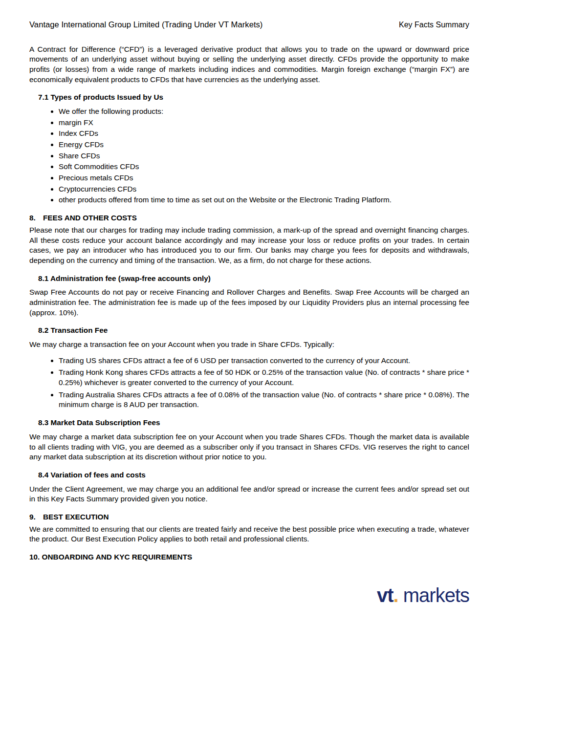Vantage International Group Limited (Trading Under VT Markets)
Key Facts Summary
A Contract for Difference (“CFD”) is a leveraged derivative product that allows you to trade on the upward or downward price movements of an underlying asset without buying or selling the underlying asset directly. CFDs provide the opportunity to make profits (or losses) from a wide range of markets including indices and commodities. Margin foreign exchange (“margin FX”) are economically equivalent products to CFDs that have currencies as the underlying asset.
7.1 Types of products Issued by Us
We offer the following products:
margin FX
Index CFDs
Energy CFDs
Share CFDs
Soft Commodities CFDs
Precious metals CFDs
Cryptocurrencies CFDs
other products offered from time to time as set out on the Website or the Electronic Trading Platform.
8. FEES AND OTHER COSTS
Please note that our charges for trading may include trading commission, a mark-up of the spread and overnight financing charges. All these costs reduce your account balance accordingly and may increase your loss or reduce profits on your trades. In certain cases, we pay an introducer who has introduced you to our firm. Our banks may charge you fees for deposits and withdrawals, depending on the currency and timing of the transaction. We, as a firm, do not charge for these actions.
8.1 Administration fee (swap-free accounts only)
Swap Free Accounts do not pay or receive Financing and Rollover Charges and Benefits. Swap Free Accounts will be charged an administration fee. The administration fee is made up of the fees imposed by our Liquidity Providers plus an internal processing fee (approx. 10%).
8.2 Transaction Fee
We may charge a transaction fee on your Account when you trade in Share CFDs. Typically:
Trading US shares CFDs attract a fee of 6 USD per transaction converted to the currency of your Account.
Trading Honk Kong shares CFDs attracts a fee of 50 HDK or 0.25% of the transaction value (No. of contracts * share price * 0.25%) whichever is greater converted to the currency of your Account.
Trading Australia Shares CFDs attracts a fee of 0.08% of the transaction value (No. of contracts * share price * 0.08%). The minimum charge is 8 AUD per transaction.
8.3 Market Data Subscription Fees
We may charge a market data subscription fee on your Account when you trade Shares CFDs. Though the market data is available to all clients trading with VIG, you are deemed as a subscriber only if you transact in Shares CFDs. VIG reserves the right to cancel any market data subscription at its discretion without prior notice to you.
8.4 Variation of fees and costs
Under the Client Agreement, we may charge you an additional fee and/or spread or increase the current fees and/or spread set out in this Key Facts Summary provided given you notice.
9. BEST EXECUTION
We are committed to ensuring that our clients are treated fairly and receive the best possible price when executing a trade, whatever the product. Our Best Execution Policy applies to both retail and professional clients.
10. ONBOARDING AND KYC REQUIREMENTS
vt. markets